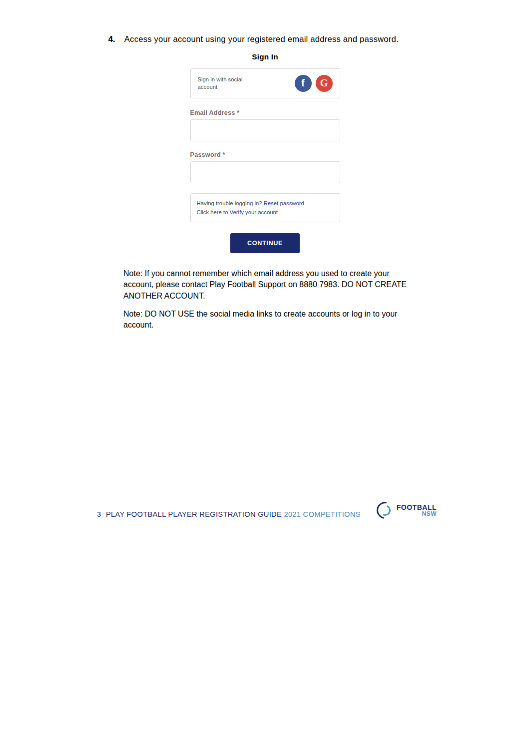4.
Access your account using your registered email address and password.
Sign In
Sign in with social account
f
G
Email Address *
Password *
Having trouble logging in? Reset password
Click here to Verify your account
CONTINUE
Note: If you cannot remember which email address you used to create your account, please contact Play Football Support on 8880 7983. DO NOT CREATE ANOTHER ACCOUNT.
Note: DO NOT USE the social media links to create accounts or log in to your account.
3
PLAY FOOTBALL PLAYER REGISTRATION GUIDE 2021 COMPETITIONS
FOOTBALL
NSW